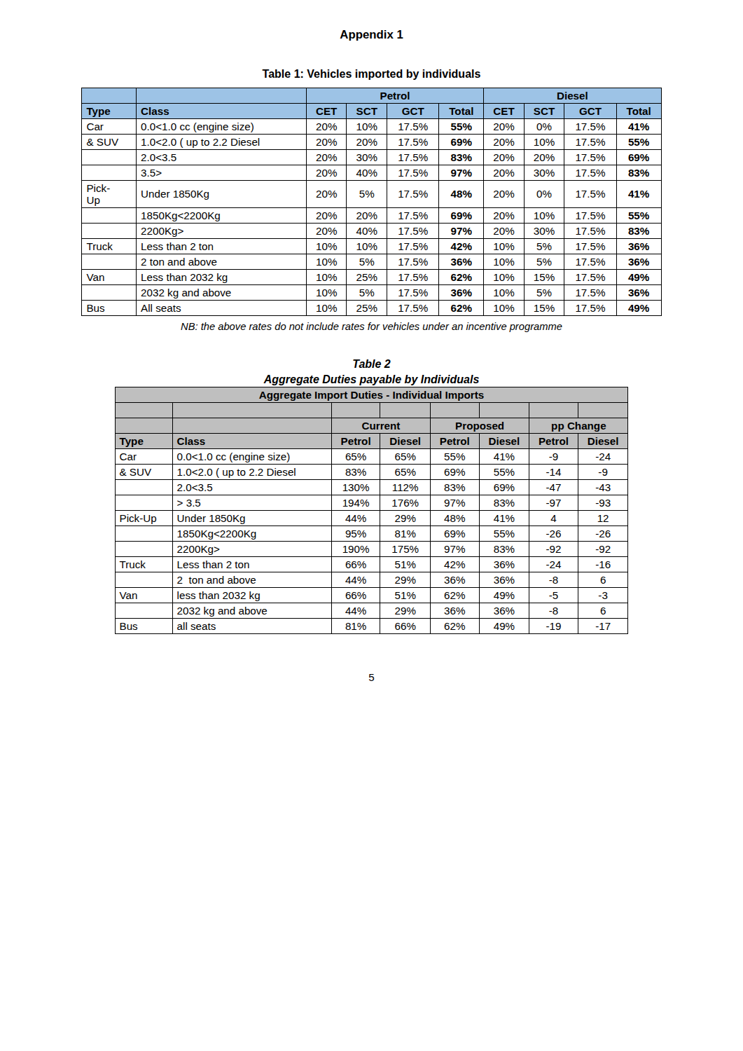Appendix 1
Table 1: Vehicles imported by individuals
| | | Petrol | Diesel |
| --- | --- | --- | --- |
| Type | Class | CET | SCT | GCT | Total | CET | SCT | GCT | Total |
| Car | 0.0<1.0 cc (engine size) | 20% | 10% | 17.5% | 55% | 20% | 0% | 17.5% | 41% |
| & SUV | 1.0<2.0 ( up to 2.2 Diesel | 20% | 20% | 17.5% | 69% | 20% | 10% | 17.5% | 55% |
| | 2.0<3.5 | 20% | 30% | 17.5% | 83% | 20% | 20% | 17.5% | 69% |
| | 3.5> | 20% | 40% | 17.5% | 97% | 20% | 30% | 17.5% | 83% |
| Pick- Up | Under 1850Kg | 20% | 5% | 17.5% | 48% | 20% | 0% | 17.5% | 41% |
| | 1850Kg<2200Kg | 20% | 20% | 17.5% | 69% | 20% | 10% | 17.5% | 55% |
| | 2200Kg> | 20% | 40% | 17.5% | 97% | 20% | 30% | 17.5% | 83% |
| Truck | Less than 2 ton | 10% | 10% | 17.5% | 42% | 10% | 5% | 17.5% | 36% |
| | 2 ton and above | 10% | 5% | 17.5% | 36% | 10% | 5% | 17.5% | 36% |
| Van | Less than 2032 kg | 10% | 25% | 17.5% | 62% | 10% | 15% | 17.5% | 49% |
| | 2032 kg and above | 10% | 5% | 17.5% | 36% | 10% | 5% | 17.5% | 36% |
| Bus | All seats | 10% | 25% | 17.5% | 62% | 10% | 15% | 17.5% | 49% |
NB: the above rates do not include rates for vehicles under an incentive programme
Table 2
Aggregate Duties payable by Individuals
| Aggregate Import Duties - Individual Imports |
| --- |
| | | Current | Proposed | pp Change |
| Type | Class | Petrol | Diesel | Petrol | Diesel | Petrol | Diesel |
| Car | 0.0<1.0 cc (engine size) | 65% | 65% | 55% | 41% | -9 | -24 |
| & SUV | 1.0<2.0 ( up to 2.2 Diesel | 83% | 65% | 69% | 55% | -14 | -9 |
| | 2.0<3.5 | 130% | 112% | 83% | 69% | -47 | -43 |
| | > 3.5 | 194% | 176% | 97% | 83% | -97 | -93 |
| Pick-Up | Under 1850Kg | 44% | 29% | 48% | 41% | 4 | 12 |
| | 1850Kg<2200Kg | 95% | 81% | 69% | 55% | -26 | -26 |
| | 2200Kg> | 190% | 175% | 97% | 83% | -92 | -92 |
| Truck | Less than 2 ton | 66% | 51% | 42% | 36% | -24 | -16 |
| | 2 ton and above | 44% | 29% | 36% | 36% | -8 | 6 |
| Van | less than 2032 kg | 66% | 51% | 62% | 49% | -5 | -3 |
| | 2032 kg and above | 44% | 29% | 36% | 36% | -8 | 6 |
| Bus | all seats | 81% | 66% | 62% | 49% | -19 | -17 |
5